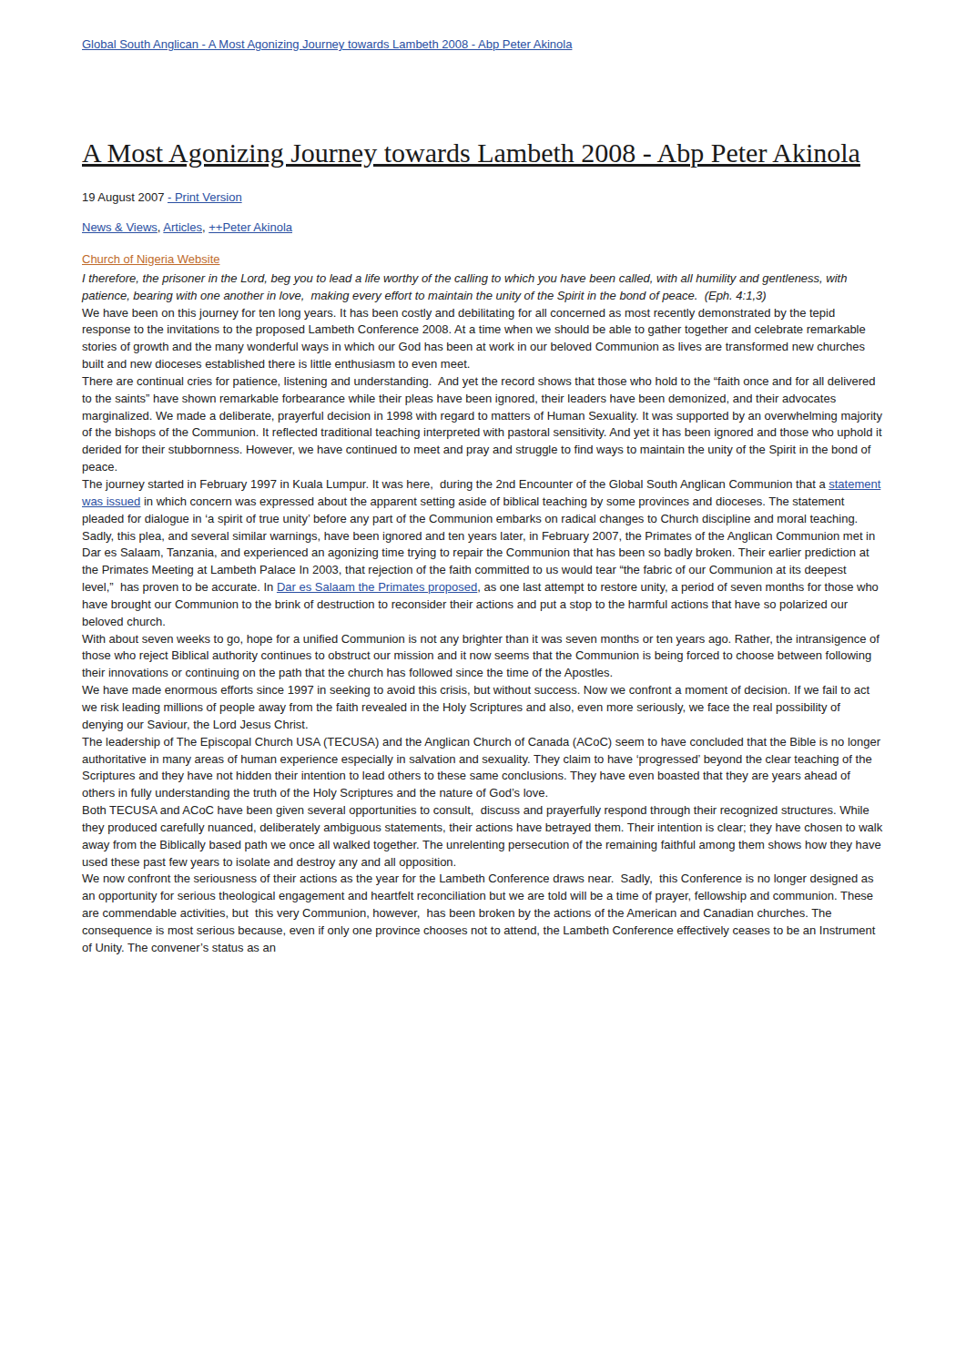Global South Anglican - A Most Agonizing Journey towards Lambeth 2008 - Abp Peter Akinola
A Most Agonizing Journey towards Lambeth 2008 - Abp Peter Akinola
19 August 2007 - Print Version
News & Views, Articles, ++Peter Akinola
Church of Nigeria Website
I therefore, the prisoner in the Lord, beg you to lead a life worthy of the calling to which you have been called, with all humility and gentleness, with patience, bearing with one another in love, making every effort to maintain the unity of the Spirit in the bond of peace. (Eph. 4:1,3)
We have been on this journey for ten long years. It has been costly and debilitating for all concerned as most recently demonstrated by the tepid response to the invitations to the proposed Lambeth Conference 2008. At a time when we should be able to gather together and celebrate remarkable stories of growth and the many wonderful ways in which our God has been at work in our beloved Communion as lives are transformed new churches built and new dioceses established there is little enthusiasm to even meet.
There are continual cries for patience, listening and understanding. And yet the record shows that those who hold to the “faith once and for all delivered to the saints” have shown remarkable forbearance while their pleas have been ignored, their leaders have been demonized, and their advocates marginalized. We made a deliberate, prayerful decision in 1998 with regard to matters of Human Sexuality. It was supported by an overwhelming majority of the bishops of the Communion. It reflected traditional teaching interpreted with pastoral sensitivity. And yet it has been ignored and those who uphold it derided for their stubbornness. However, we have continued to meet and pray and struggle to find ways to maintain the unity of the Spirit in the bond of peace.
The journey started in February 1997 in Kuala Lumpur. It was here, during the 2nd Encounter of the Global South Anglican Communion that a statement was issued in which concern was expressed about the apparent setting aside of biblical teaching by some provinces and dioceses. The statement pleaded for dialogue in ‘a spirit of true unity’ before any part of the Communion embarks on radical changes to Church discipline and moral teaching.
Sadly, this plea, and several similar warnings, have been ignored and ten years later, in February 2007, the Primates of the Anglican Communion met in Dar es Salaam, Tanzania, and experienced an agonizing time trying to repair the Communion that has been so badly broken. Their earlier prediction at the Primates Meeting at Lambeth Palace In 2003, that rejection of the faith committed to us would tear “the fabric of our Communion at its deepest level,” has proven to be accurate. In Dar es Salaam the Primates proposed, as one last attempt to restore unity, a period of seven months for those who have brought our Communion to the brink of destruction to reconsider their actions and put a stop to the harmful actions that have so polarized our beloved church.
With about seven weeks to go, hope for a unified Communion is not any brighter than it was seven months or ten years ago. Rather, the intransigence of those who reject Biblical authority continues to obstruct our mission and it now seems that the Communion is being forced to choose between following their innovations or continuing on the path that the church has followed since the time of the Apostles.
We have made enormous efforts since 1997 in seeking to avoid this crisis, but without success. Now we confront a moment of decision. If we fail to act we risk leading millions of people away from the faith revealed in the Holy Scriptures and also, even more seriously, we face the real possibility of denying our Saviour, the Lord Jesus Christ.
The leadership of The Episcopal Church USA (TECUSA) and the Anglican Church of Canada (ACoC) seem to have concluded that the Bible is no longer authoritative in many areas of human experience especially in salvation and sexuality. They claim to have ‘progressed’ beyond the clear teaching of the Scriptures and they have not hidden their intention to lead others to these same conclusions. They have even boasted that they are years ahead of others in fully understanding the truth of the Holy Scriptures and the nature of God’s love.
Both TECUSA and ACoC have been given several opportunities to consult, discuss and prayerfully respond through their recognized structures. While they produced carefully nuanced, deliberately ambiguous statements, their actions have betrayed them. Their intention is clear; they have chosen to walk away from the Biblically based path we once all walked together. The unrelenting persecution of the remaining faithful among them shows how they have used these past few years to isolate and destroy any and all opposition.
We now confront the seriousness of their actions as the year for the Lambeth Conference draws near. Sadly, this Conference is no longer designed as an opportunity for serious theological engagement and heartfelt reconciliation but we are told will be a time of prayer, fellowship and communion. These are commendable activities, but this very Communion, however, has been broken by the actions of the American and Canadian churches. The consequence is most serious because, even if only one province chooses not to attend, the Lambeth Conference effectively ceases to be an Instrument of Unity. The convener’s status as an